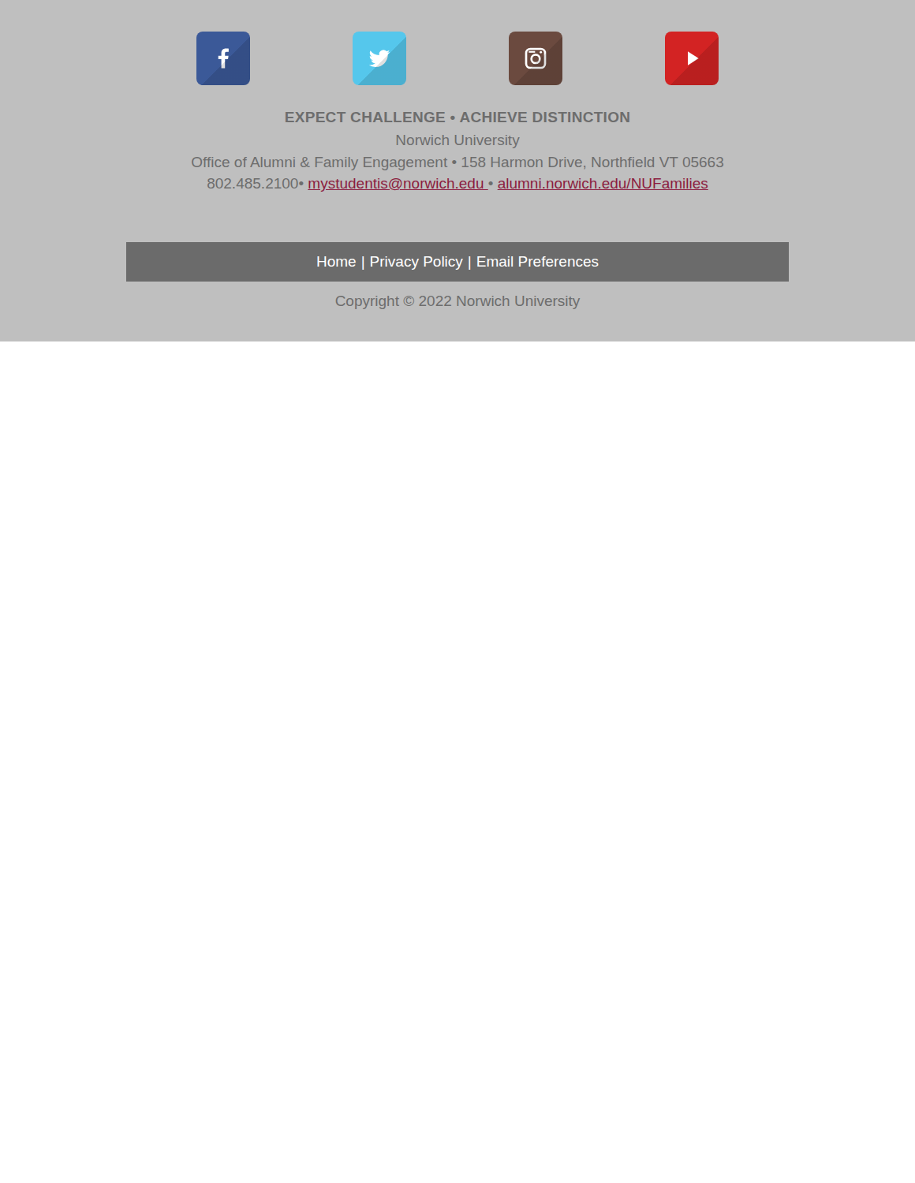EXPECT CHALLENGE • ACHIEVE DISTINCTION
Norwich University
Office of Alumni & Family Engagement • 158 Harmon Drive, Northfield VT 05663
802.485.2100• mystudentis@norwich.edu • alumni.norwich.edu/NUFamilies
Home|Privacy Policy|Email Preferences
Copyright © 2022 Norwich University